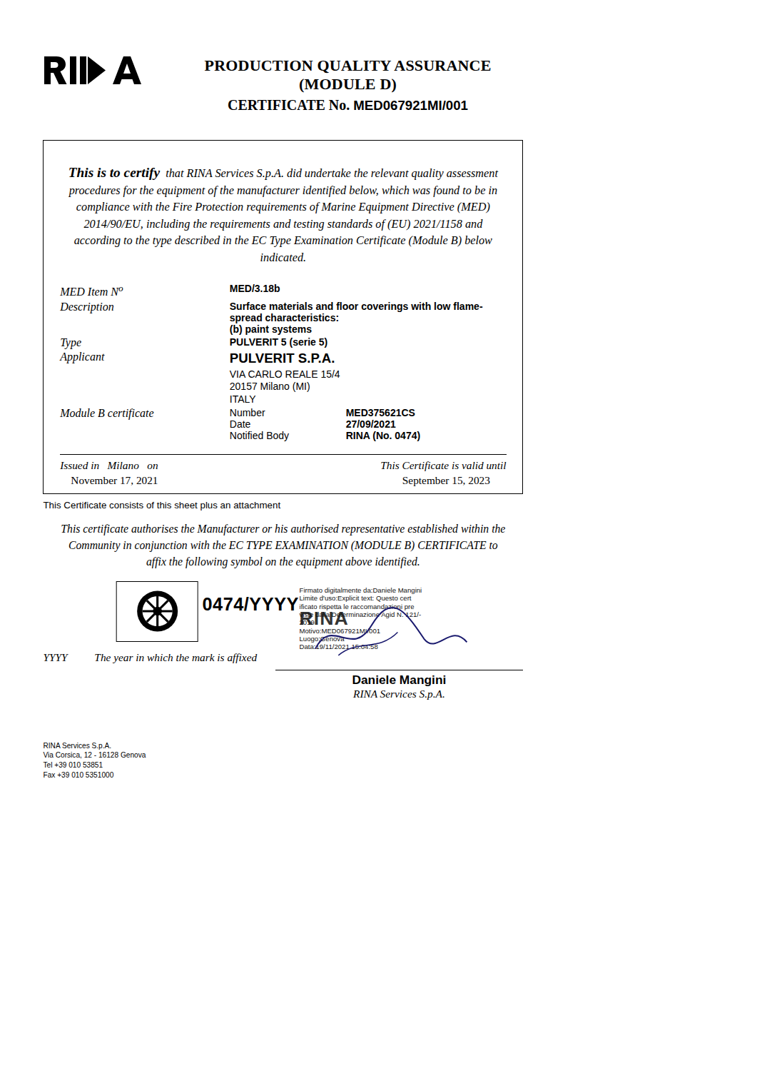PRODUCTION QUALITY ASSURANCE (MODULE D)
CERTIFICATE No. MED067921MI/001
This is to certify that RINA Services S.p.A. did undertake the relevant quality assessment procedures for the equipment of the manufacturer identified below, which was found to be in compliance with the Fire Protection requirements of Marine Equipment Directive (MED) 2014/90/EU, including the requirements and testing standards of (EU) 2021/1158 and according to the type described in the EC Type Examination Certificate (Module B) below indicated.
| MED Item N o | MED/3.18b |
| Description | Surface materials and floor coverings with low flame-spread characteristics: (b) paint systems |
| Type | PULVERIT 5 (serie 5) |
| Applicant | PULVERIT S.P.A. |
| | VIA CARLO REALE 15/4 20157 Milano (MI) ITALY |
| Module B certificate | / Number / MED375621CS / / Date / 27/09/2021 / / Notified Body / RINA (No. 0474) / |
Issued in Milano on
November 17, 2021
This Certificate is valid until
September 15, 2023
This Certificate consists of this sheet plus an attachment
This certificate authorises the Manufacturer or his authorised representative established within the Community in conjunction with the EC TYPE EXAMINATION (MODULE B) CERTIFICATE to affix the following symbol on the equipment above identified.
0474/YYYY
Firmato digitalmente da:Daniele Mangini
Limite d'uso:Explicit text: Questo cert
ificato rispetta le raccomandazioni pre
viste dalla Determinazione Agid N. 121/-
2019
Motivo:MED067921MI/001
Luogo:Genova
Data:19/11/2021 15:04:58
RINA
YYYYThe year in which the mark is affixed
Daniele Mangini
RINA Services S.p.A.
RINA Services S.p.A.
Via Corsica, 12 - 16128 Genova
Tel +39 010 53851
Fax +39 010 5351000